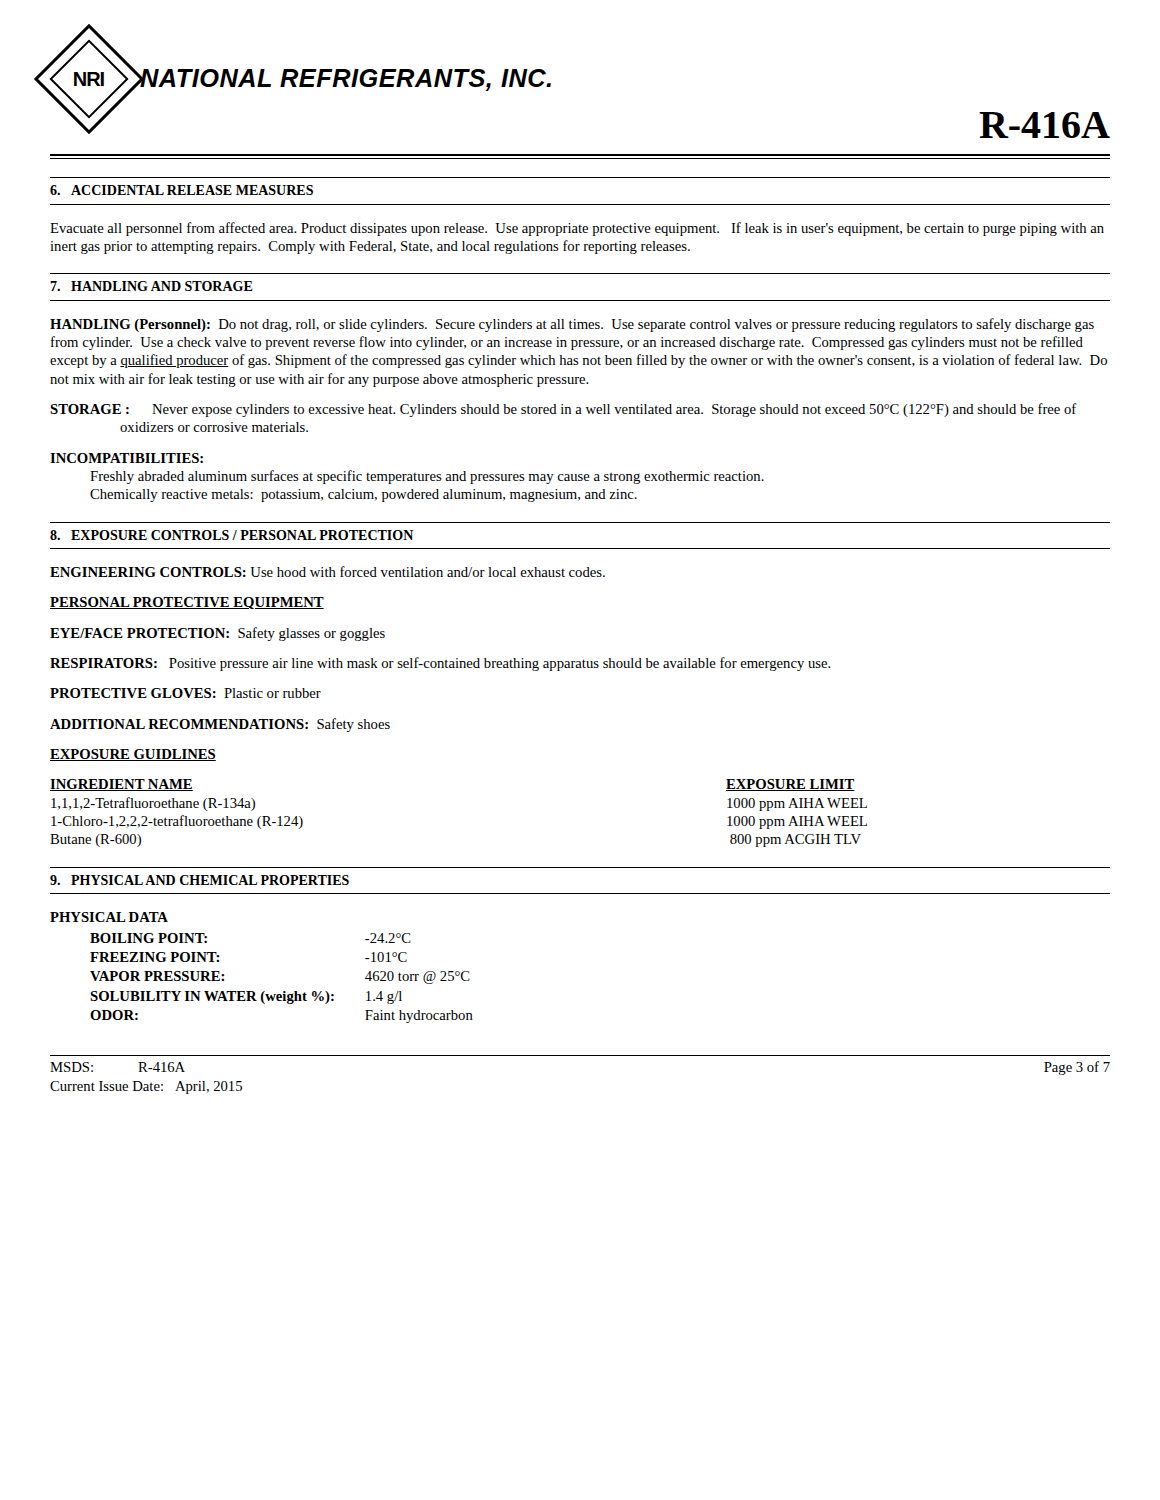NRI
NATIONAL REFRIGERANTS, INC.
R-416A
6. ACCIDENTAL RELEASE MEASURES
Evacuate all personnel from affected area. Product dissipates upon release. Use appropriate protective equipment. If leak is in user's equipment, be certain to purge piping with an inert gas prior to attempting repairs. Comply with Federal, State, and local regulations for reporting releases.
7. HANDLING AND STORAGE
HANDLING (Personnel): Do not drag, roll, or slide cylinders. Secure cylinders at all times. Use separate control valves or pressure reducing regulators to safely discharge gas from cylinder. Use a check valve to prevent reverse flow into cylinder, or an increase in pressure, or an increased discharge rate. Compressed gas cylinders must not be refilled except by a qualified producer of gas. Shipment of the compressed gas cylinder which has not been filled by the owner or with the owner's consent, is a violation of federal law. Do not mix with air for leak testing or use with air for any purpose above atmospheric pressure.
STORAGE : Never expose cylinders to excessive heat. Cylinders should be stored in a well ventilated area. Storage should not exceed 50°C (122°F) and should be free of oxidizers or corrosive materials.
INCOMPATIBILITIES:
Freshly abraded aluminum surfaces at specific temperatures and pressures may cause a strong exothermic reaction.
Chemically reactive metals: potassium, calcium, powdered aluminum, magnesium, and zinc.
8. EXPOSURE CONTROLS / PERSONAL PROTECTION
ENGINEERING CONTROLS: Use hood with forced ventilation and/or local exhaust codes.
PERSONAL PROTECTIVE EQUIPMENT
EYE/FACE PROTECTION: Safety glasses or goggles
RESPIRATORS: Positive pressure air line with mask or self-contained breathing apparatus should be available for emergency use.
PROTECTIVE GLOVES: Plastic or rubber
ADDITIONAL RECOMMENDATIONS: Safety shoes
EXPOSURE GUIDLINES
| INGREDIENT NAME | EXPOSURE LIMIT |
| 1,1,1,2-Tetrafluoroethane (R-134a) | 1000 ppm AIHA WEEL |
| 1-Chloro-1,2,2,2-tetrafluoroethane (R-124) | 1000 ppm AIHA WEEL |
| Butane (R-600) | 800 ppm ACGIH TLV |
9. PHYSICAL AND CHEMICAL PROPERTIES
PHYSICAL DATA
| BOILING POINT: | -24.2°C |
| FREEZING POINT: | -101°C |
| VAPOR PRESSURE: | 4620 torr @ 25°C |
| SOLUBILITY IN WATER (weight %): | 1.4 g/l |
| ODOR: | Faint hydrocarbon |
| MSDS: R-416A | Page 3 of 7 |
| Current Issue Date: April, 2015 | |